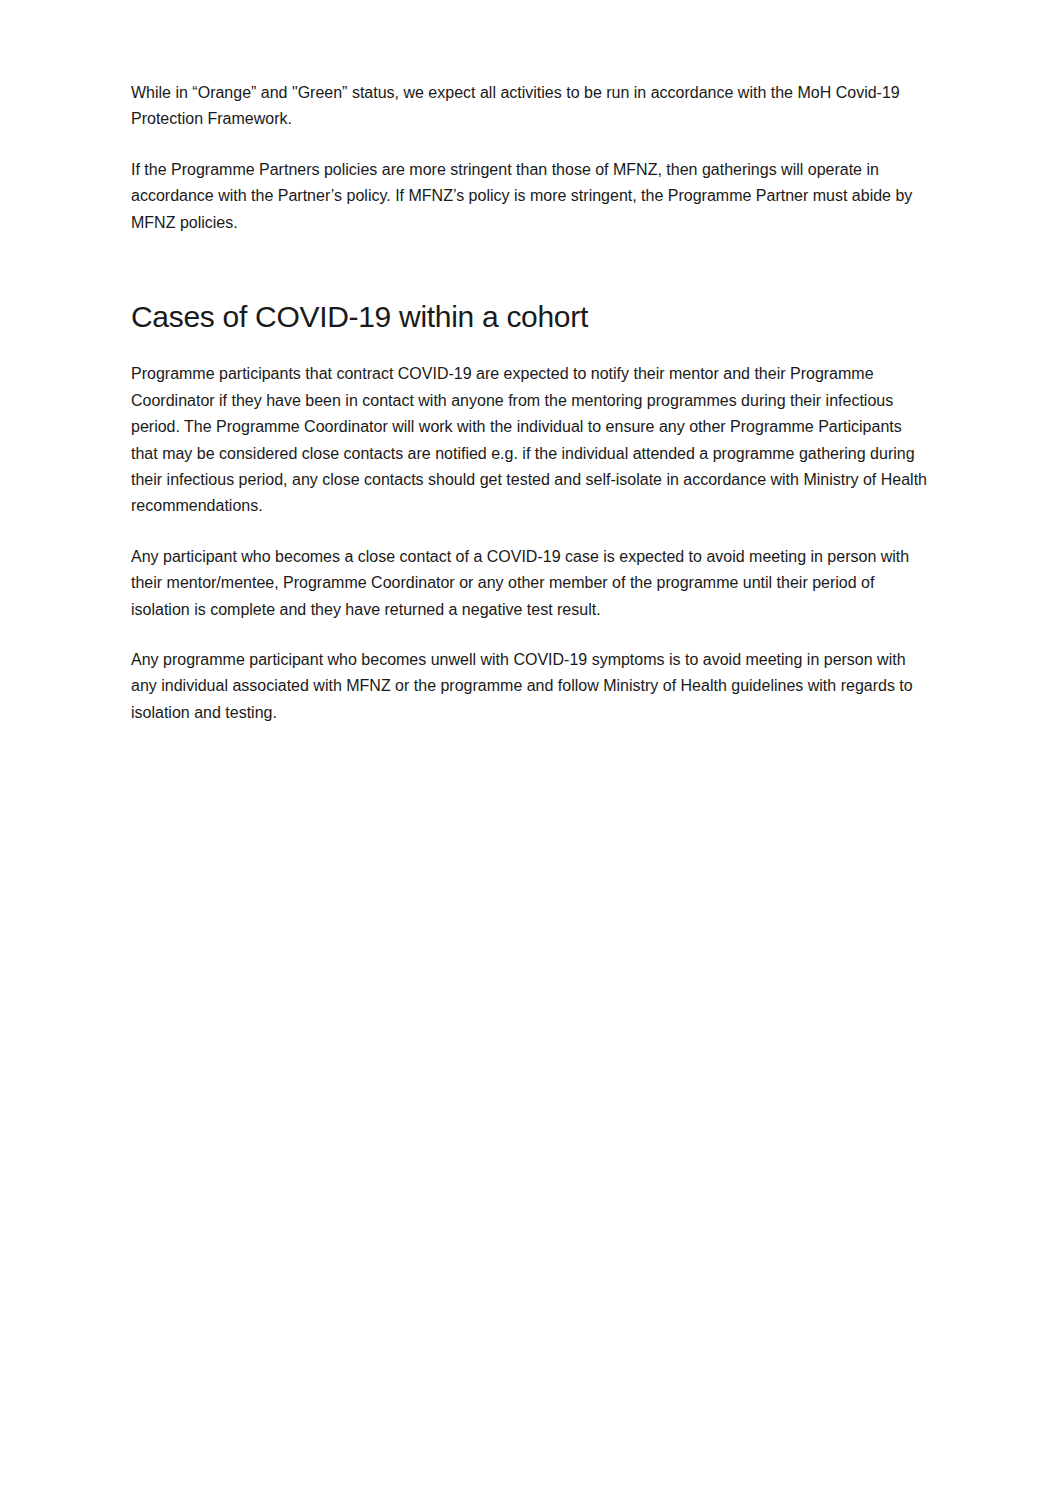While in “Orange” and "Green” status, we expect all activities to be run in accordance with the MoH Covid-19 Protection Framework.
If the Programme Partners policies are more stringent than those of MFNZ, then gatherings will operate in accordance with the Partner’s policy. If MFNZ’s policy is more stringent, the Programme Partner must abide by MFNZ policies.
Cases of COVID-19 within a cohort
Programme participants that contract COVID-19 are expected to notify their mentor and their Programme Coordinator if they have been in contact with anyone from the mentoring programmes during their infectious period. The Programme Coordinator will work with the individual to ensure any other Programme Participants that may be considered close contacts are notified e.g. if the individual attended a programme gathering during their infectious period, any close contacts should get tested and self-isolate in accordance with Ministry of Health recommendations.
Any participant who becomes a close contact of a COVID-19 case is expected to avoid meeting in person with their mentor/mentee, Programme Coordinator or any other member of the programme until their period of isolation is complete and they have returned a negative test result.
Any programme participant who becomes unwell with COVID-19 symptoms is to avoid meeting in person with any individual associated with MFNZ or the programme and follow Ministry of Health guidelines with regards to isolation and testing.